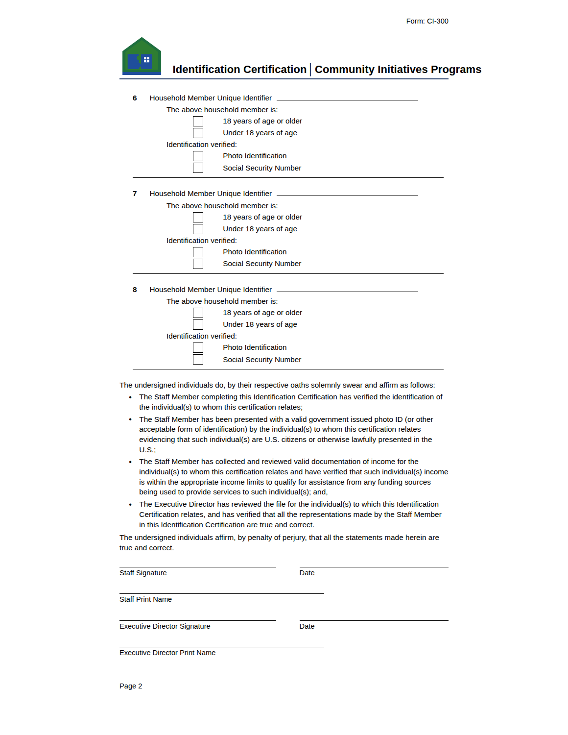Form: CI-300
Identification Certification│Community Initiatives Programs
6
Household Member Unique Identifier
The above household member is:
18 years of age or older
Under 18 years of age
Identification verified:
Photo Identification
Social Security Number
7
Household Member Unique Identifier
The above household member is:
18 years of age or older
Under 18 years of age
Identification verified:
Photo Identification
Social Security Number
8
Household Member Unique Identifier
The above household member is:
18 years of age or older
Under 18 years of age
Identification verified:
Photo Identification
Social Security Number
The undersigned individuals do, by their respective oaths solemnly swear and affirm as follows:
The Staff Member completing this Identification Certification has verified the identification of the individual(s) to whom this certification relates;
The Staff Member has been presented with a valid government issued photo ID (or other acceptable form of identification) by the individual(s) to whom this certification relates evidencing that such individual(s) are U.S. citizens or otherwise lawfully presented in the U.S.;
The Staff Member has collected and reviewed valid documentation of income for the individual(s) to whom this certification relates and have verified that such individual(s) income is within the appropriate income limits to qualify for assistance from any funding sources being used to provide services to such individual(s); and,
The Executive Director has reviewed the file for the individual(s) to which this Identification Certification relates, and has verified that all the representations made by the Staff Member in this Identification Certification are true and correct.
The undersigned individuals affirm, by penalty of perjury, that all the statements made herein are true and correct.
Staff Signature
Date
Staff Print Name
Executive Director Signature
Date
Executive Director Print Name
Page 2